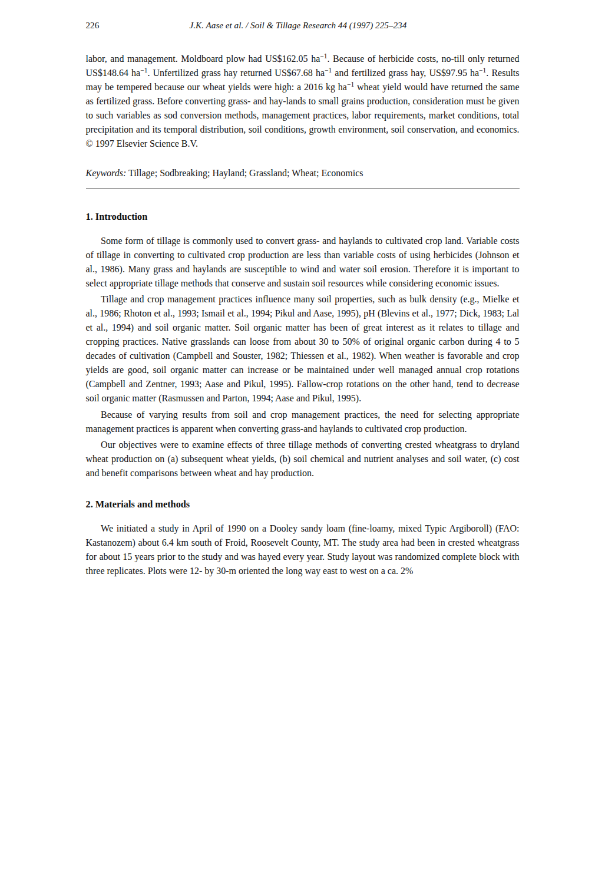226 J.K. Aase et al. / Soil & Tillage Research 44 (1997) 225–234
labor, and management. Moldboard plow had US$162.05 ha−1. Because of herbicide costs, no-till only returned US$148.64 ha−1. Unfertilized grass hay returned US$67.68 ha−1 and fertilized grass hay, US$97.95 ha−1. Results may be tempered because our wheat yields were high: a 2016 kg ha−1 wheat yield would have returned the same as fertilized grass. Before converting grass- and hay-lands to small grains production, consideration must be given to such variables as sod conversion methods, management practices, labor requirements, market conditions, total precipitation and its temporal distribution, soil conditions, growth environment, soil conservation, and economics. © 1997 Elsevier Science B.V.
Keywords: Tillage; Sodbreaking; Hayland; Grassland; Wheat; Economics
1. Introduction
Some form of tillage is commonly used to convert grass- and haylands to cultivated crop land. Variable costs of tillage in converting to cultivated crop production are less than variable costs of using herbicides (Johnson et al., 1986). Many grass and haylands are susceptible to wind and water soil erosion. Therefore it is important to select appropriate tillage methods that conserve and sustain soil resources while considering economic issues.
Tillage and crop management practices influence many soil properties, such as bulk density (e.g., Mielke et al., 1986; Rhoton et al., 1993; Ismail et al., 1994; Pikul and Aase, 1995), pH (Blevins et al., 1977; Dick, 1983; Lal et al., 1994) and soil organic matter. Soil organic matter has been of great interest as it relates to tillage and cropping practices. Native grasslands can loose from about 30 to 50% of original organic carbon during 4 to 5 decades of cultivation (Campbell and Souster, 1982; Thiessen et al., 1982). When weather is favorable and crop yields are good, soil organic matter can increase or be maintained under well managed annual crop rotations (Campbell and Zentner, 1993; Aase and Pikul, 1995). Fallow-crop rotations on the other hand, tend to decrease soil organic matter (Rasmussen and Parton, 1994; Aase and Pikul, 1995).
Because of varying results from soil and crop management practices, the need for selecting appropriate management practices is apparent when converting grass-and haylands to cultivated crop production.
Our objectives were to examine effects of three tillage methods of converting crested wheatgrass to dryland wheat production on (a) subsequent wheat yields, (b) soil chemical and nutrient analyses and soil water, (c) cost and benefit comparisons between wheat and hay production.
2. Materials and methods
We initiated a study in April of 1990 on a Dooley sandy loam (fine-loamy, mixed Typic Argiboroll) (FAO: Kastanozem) about 6.4 km south of Froid, Roosevelt County, MT. The study area had been in crested wheatgrass for about 15 years prior to the study and was hayed every year. Study layout was randomized complete block with three replicates. Plots were 12- by 30-m oriented the long way east to west on a ca. 2%